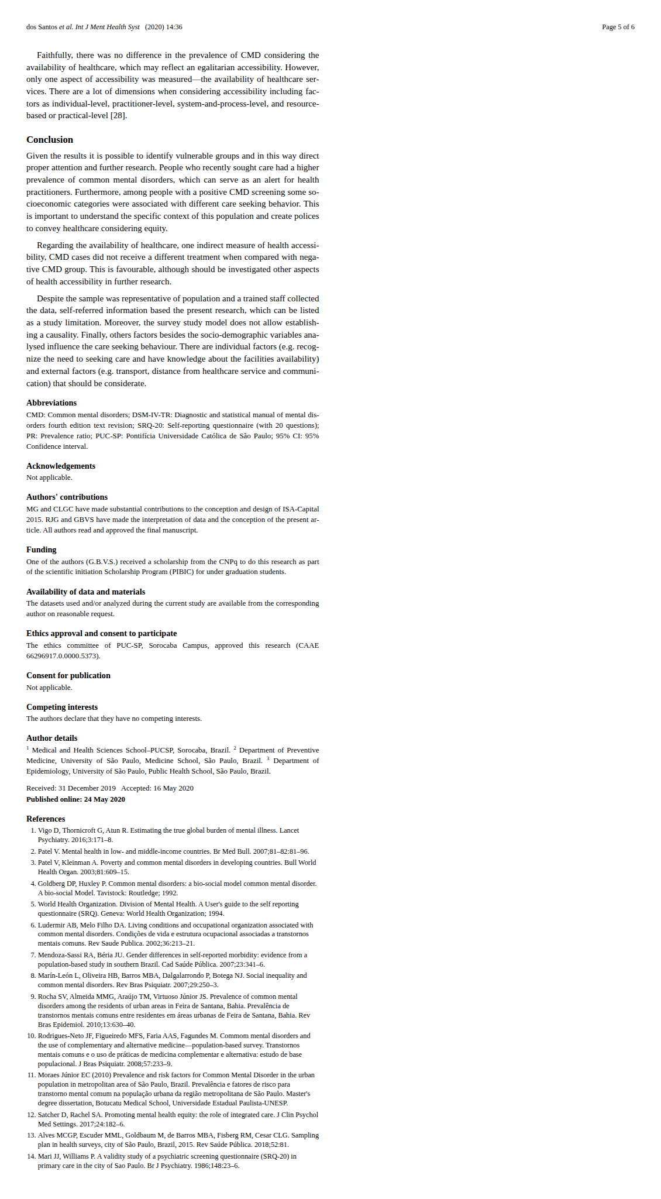dos Santos et al. Int J Ment Health Syst (2020) 14:36
Page 5 of 6
Faithfully, there was no difference in the prevalence of CMD considering the availability of healthcare, which may reflect an egalitarian accessibility. However, only one aspect of accessibility was measured—the availability of healthcare services. There are a lot of dimensions when considering accessibility including factors as individual-level, practitioner-level, system-and-process-level, and resource-based or practical-level [28].
Conclusion
Given the results it is possible to identify vulnerable groups and in this way direct proper attention and further research. People who recently sought care had a higher prevalence of common mental disorders, which can serve as an alert for health practitioners. Furthermore, among people with a positive CMD screening some socioeconomic categories were associated with different care seeking behavior. This is important to understand the specific context of this population and create polices to convey healthcare considering equity.
Regarding the availability of healthcare, one indirect measure of health accessibility, CMD cases did not receive a different treatment when compared with negative CMD group. This is favourable, although should be investigated other aspects of health accessibility in further research.
Despite the sample was representative of population and a trained staff collected the data, self-referred information based the present research, which can be listed as a study limitation. Moreover, the survey study model does not allow establishing a causality. Finally, others factors besides the socio-demographic variables analysed influence the care seeking behaviour. There are individual factors (e.g. recognize the need to seeking care and have knowledge about the facilities availability) and external factors (e.g. transport, distance from healthcare service and communication) that should be considerate.
Abbreviations
CMD: Common mental disorders; DSM-IV-TR: Diagnostic and statistical manual of mental disorders fourth edition text revision; SRQ-20: Self-reporting questionnaire (with 20 questions); PR: Prevalence ratio; PUC-SP: Pontifícia Universidade Católica de São Paulo; 95% CI: 95% Confidence interval.
Acknowledgements
Not applicable.
Authors' contributions
MG and CLGC have made substantial contributions to the conception and design of ISA-Capital 2015. RJG and GBVS have made the interpretation of data and the conception of the present article. All authors read and approved the final manuscript.
Funding
One of the authors (G.B.V.S.) received a scholarship from the CNPq to do this research as part of the scientific initiation Scholarship Program (PIBIC) for under graduation students.
Availability of data and materials
The datasets used and/or analyzed during the current study are available from the corresponding author on reasonable request.
Ethics approval and consent to participate
The ethics committee of PUC-SP, Sorocaba Campus, approved this research (CAAE 66296917.0.0000.5373).
Consent for publication
Not applicable.
Competing interests
The authors declare that they have no competing interests.
Author details
1 Medical and Health Sciences School–PUCSP, Sorocaba, Brazil. 2 Department of Preventive Medicine, University of São Paulo, Medicine School, São Paulo, Brazil. 3 Department of Epidemiology, University of São Paulo, Public Health School, São Paulo, Brazil.
Received: 31 December 2019 Accepted: 16 May 2020
Published online: 24 May 2020
References
Vigo D, Thornicroft G, Atun R. Estimating the true global burden of mental illness. Lancet Psychiatry. 2016;3:171–8.
Patel V. Mental health in low- and middle-income countries. Br Med Bull. 2007;81–82:81–96.
Patel V, Kleinman A. Poverty and common mental disorders in developing countries. Bull World Health Organ. 2003;81:609–15.
Goldberg DP, Huxley P. Common mental disorders: a bio-social model common mental disorder. A bio-social Model. Tavistock: Routledge; 1992.
World Health Organization. Division of Mental Health. A User's guide to the self reporting questionnaire (SRQ). Geneva: World Health Organization; 1994.
Ludermir AB, Melo Filho DA. Living conditions and occupational organization associated with common mental disorders. Condições de vida e estrutura ocupacional associadas a transtornos mentais comuns. Rev Saude Publica. 2002;36:213–21.
Mendoza-Sassi RA, Béria JU. Gender differences in self-reported morbidity: evidence from a population-based study in southern Brazil. Cad Saúde Pública. 2007;23:341–6.
Marín-León L, Oliveira HB, Barros MBA, Dalgalarrondo P, Botega NJ. Social inequality and common mental disorders. Rev Bras Psiquiatr. 2007;29:250–3.
Rocha SV, Almeida MMG, Araújo TM, Virtuoso Júnior JS. Prevalence of common mental disorders among the residents of urban areas in Feira de Santana, Bahia. Prevalência de transtornos mentais comuns entre residentes em áreas urbanas de Feira de Santana, Bahia. Rev Bras Epidemiol. 2010;13:630–40.
Rodrigues-Neto JF, Figueiredo MFS, Faria AAS, Fagundes M. Commom mental disorders and the use of complementary and alternative medicine—population-based survey. Transtornos mentais comuns e o uso de práticas de medicina complementar e alternativa: estudo de base populacional. J Bras Psiquiatr. 2008;57:233–9.
Moraes Júnior EC (2010) Prevalence and risk factors for Common Mental Disorder in the urban population in metropolitan area of São Paulo, Brazil. Prevalência e fatores de risco para transtorno mental comum na população urbana da região metropolitana de São Paulo. Master's degree dissertation, Botucatu Medical School, Universidade Estadual Paulista-UNESP.
Satcher D, Rachel SA. Promoting mental health equity: the role of integrated care. J Clin Psychol Med Settings. 2017;24:182–6.
Alves MCGP, Escuder MML, Goldbaum M, de Barros MBA, Fisberg RM, Cesar CLG. Sampling plan in health surveys, city of São Paulo, Brazil, 2015. Rev Saúde Pública. 2018;52:81.
Mari JJ, Williams P. A validity study of a psychiatric screening questionnaire (SRQ-20) in primary care in the city of Sao Paulo. Br J Psychiatry. 1986;148:23–6.